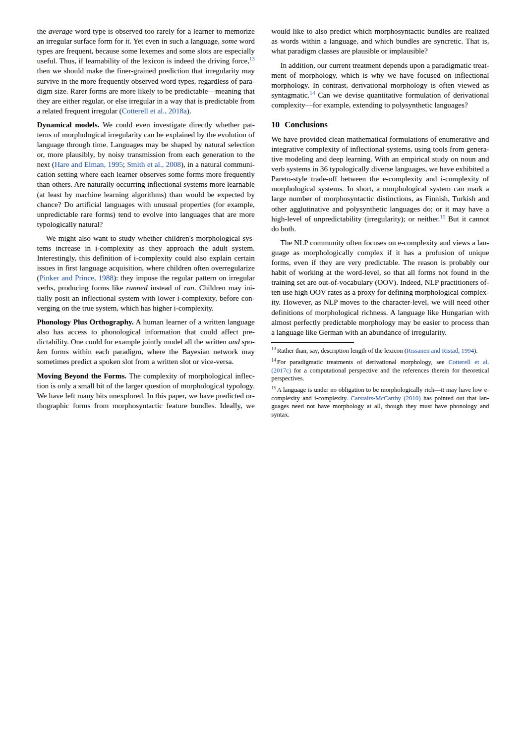the average word type is observed too rarely for a learner to memorize an irregular surface form for it. Yet even in such a language, some word types are frequent, because some lexemes and some slots are especially useful. Thus, if learnability of the lexicon is indeed the driving force,13 then we should make the finer-grained prediction that irregularity may survive in the more frequently observed word types, regardless of paradigm size. Rarer forms are more likely to be predictable—meaning that they are either regular, or else irregular in a way that is predictable from a related frequent irregular (Cotterell et al., 2018a).
Dynamical models. We could even investigate directly whether patterns of morphological irregularity can be explained by the evolution of language through time. Languages may be shaped by natural selection or, more plausibly, by noisy transmission from each generation to the next (Hare and Elman, 1995; Smith et al., 2008), in a natural communication setting where each learner observes some forms more frequently than others. Are naturally occurring inflectional systems more learnable (at least by machine learning algorithms) than would be expected by chance? Do artificial languages with unusual properties (for example, unpredictable rare forms) tend to evolve into languages that are more typologically natural?
We might also want to study whether children's morphological systems increase in i-complexity as they approach the adult system. Interestingly, this definition of i-complexity could also explain certain issues in first language acquisition, where children often overregularize (Pinker and Prince, 1988): they impose the regular pattern on irregular verbs, producing forms like runned instead of ran. Children may initially posit an inflectional system with lower i-complexity, before converging on the true system, which has higher i-complexity.
Phonology Plus Orthography. A human learner of a written language also has access to phonological information that could affect predictability. One could for example jointly model all the written and spoken forms within each paradigm, where the Bayesian network may sometimes predict a spoken slot from a written slot or vice-versa.
Moving Beyond the Forms. The complexity of morphological inflection is only a small bit of the larger question of morphological typology. We have left many bits unexplored. In this paper, we have predicted orthographic forms from morphosyntactic feature bundles. Ideally, we would like to also predict which morphosyntactic bundles are realized as words within a language, and which bundles are syncretic. That is, what paradigm classes are plausible or implausible?
In addition, our current treatment depends upon a paradigmatic treatment of morphology, which is why we have focused on inflectional morphology. In contrast, derivational morphology is often viewed as syntagmatic.14 Can we devise quantitative formulation of derivational complexity—for example, extending to polysynthetic languages?
10 Conclusions
We have provided clean mathematical formulations of enumerative and integrative complexity of inflectional systems, using tools from generative modeling and deep learning. With an empirical study on noun and verb systems in 36 typologically diverse languages, we have exhibited a Pareto-style trade-off between the e-complexity and i-complexity of morphological systems. In short, a morphological system can mark a large number of morphosyntactic distinctions, as Finnish, Turkish and other agglutinative and polysynthetic languages do; or it may have a high-level of unpredictability (irregularity); or neither.15 But it cannot do both.
The NLP community often focuses on e-complexity and views a language as morphologically complex if it has a profusion of unique forms, even if they are very predictable. The reason is probably our habit of working at the word-level, so that all forms not found in the training set are out-of-vocabulary (OOV). Indeed, NLP practitioners often use high OOV rates as a proxy for defining morphological complexity. However, as NLP moves to the character-level, we will need other definitions of morphological richness. A language like Hungarian with almost perfectly predictable morphology may be easier to process than a language like German with an abundance of irregularity.
13 Rather than, say, description length of the lexicon (Rissanen and Ristad, 1994).
14 For paradigmatic treatments of derivational morphology, see Cotterell et al. (2017c) for a computational perspective and the references therein for theoretical perspectives.
15 A language is under no obligation to be morphologically rich—it may have low e-complexity and i-complexity. Carstairs-McCarthy (2010) has pointed out that languages need not have morphology at all, though they must have phonology and syntax.